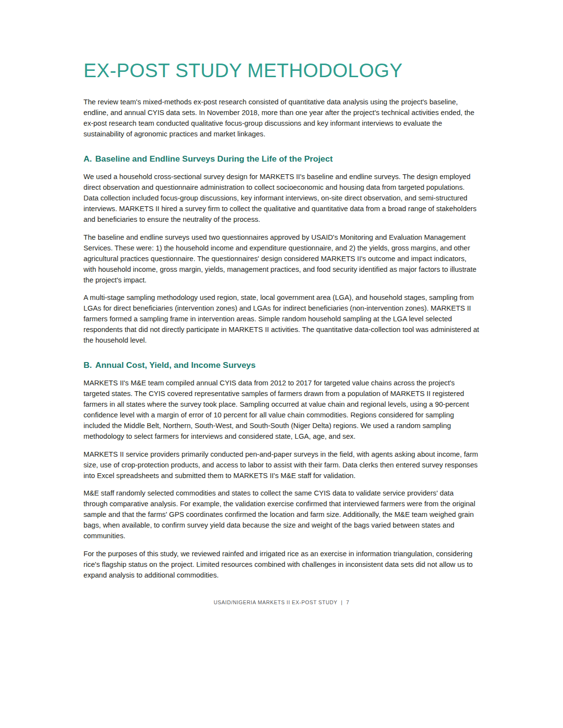EX-POST STUDY METHODOLOGY
The review team's mixed-methods ex-post research consisted of quantitative data analysis using the project's baseline, endline, and annual CYIS data sets. In November 2018, more than one year after the project's technical activities ended, the ex-post research team conducted qualitative focus-group discussions and key informant interviews to evaluate the sustainability of agronomic practices and market linkages.
A. Baseline and Endline Surveys During the Life of the Project
We used a household cross-sectional survey design for MARKETS II's baseline and endline surveys. The design employed direct observation and questionnaire administration to collect socioeconomic and housing data from targeted populations. Data collection included focus-group discussions, key informant interviews, on-site direct observation, and semi-structured interviews. MARKETS II hired a survey firm to collect the qualitative and quantitative data from a broad range of stakeholders and beneficiaries to ensure the neutrality of the process.
The baseline and endline surveys used two questionnaires approved by USAID's Monitoring and Evaluation Management Services. These were: 1) the household income and expenditure questionnaire, and 2) the yields, gross margins, and other agricultural practices questionnaire. The questionnaires' design considered MARKETS II's outcome and impact indicators, with household income, gross margin, yields, management practices, and food security identified as major factors to illustrate the project's impact.
A multi-stage sampling methodology used region, state, local government area (LGA), and household stages, sampling from LGAs for direct beneficiaries (intervention zones) and LGAs for indirect beneficiaries (non-intervention zones). MARKETS II farmers formed a sampling frame in intervention areas. Simple random household sampling at the LGA level selected respondents that did not directly participate in MARKETS II activities. The quantitative data-collection tool was administered at the household level.
B. Annual Cost, Yield, and Income Surveys
MARKETS II's M&E team compiled annual CYIS data from 2012 to 2017 for targeted value chains across the project's targeted states. The CYIS covered representative samples of farmers drawn from a population of MARKETS II registered farmers in all states where the survey took place. Sampling occurred at value chain and regional levels, using a 90-percent confidence level with a margin of error of 10 percent for all value chain commodities. Regions considered for sampling included the Middle Belt, Northern, South-West, and South-South (Niger Delta) regions. We used a random sampling methodology to select farmers for interviews and considered state, LGA, age, and sex.
MARKETS II service providers primarily conducted pen-and-paper surveys in the field, with agents asking about income, farm size, use of crop-protection products, and access to labor to assist with their farm. Data clerks then entered survey responses into Excel spreadsheets and submitted them to MARKETS II's M&E staff for validation.
M&E staff randomly selected commodities and states to collect the same CYIS data to validate service providers' data through comparative analysis. For example, the validation exercise confirmed that interviewed farmers were from the original sample and that the farms' GPS coordinates confirmed the location and farm size. Additionally, the M&E team weighed grain bags, when available, to confirm survey yield data because the size and weight of the bags varied between states and communities.
For the purposes of this study, we reviewed rainfed and irrigated rice as an exercise in information triangulation, considering rice's flagship status on the project. Limited resources combined with challenges in inconsistent data sets did not allow us to expand analysis to additional commodities.
USAID/NIGERIA MARKETS II EX-POST STUDY | 7